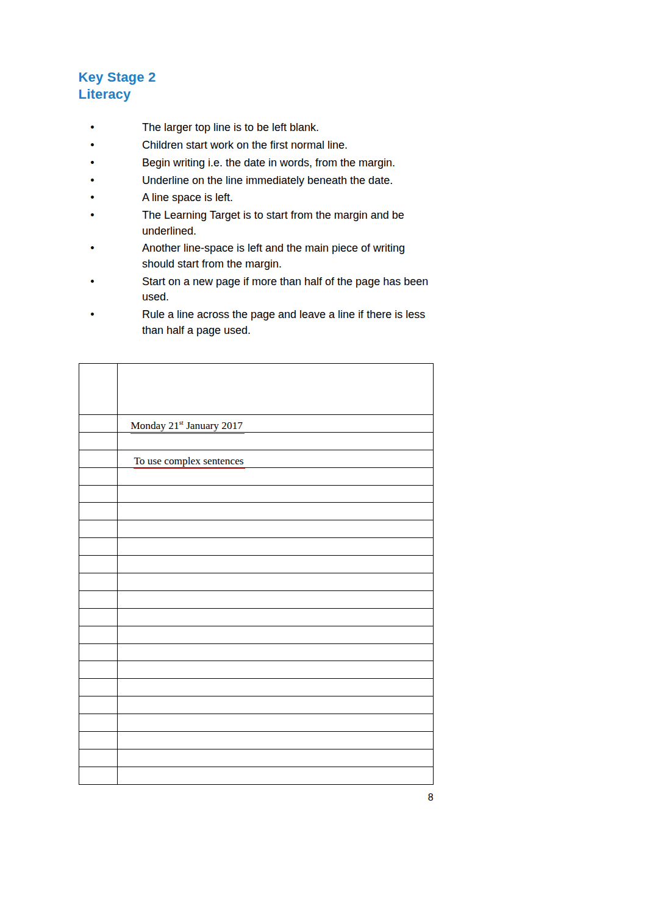Key Stage 2Literacy
The larger top line is to be left blank.
Children start work on the first normal line.
Begin writing i.e. the date in words, from the margin.
Underline on the line immediately beneath the date.
A line space is left.
The Learning Target is to start from the margin and be underlined.
Another line-space is left and the main piece of writing should start from the margin.
Start on a new page if more than half of the page has been used.
Rule a line across the page and leave a line if there is less than half a page used.
| | Monday 21 st January 2017 |
| | To use complex sentences |
8